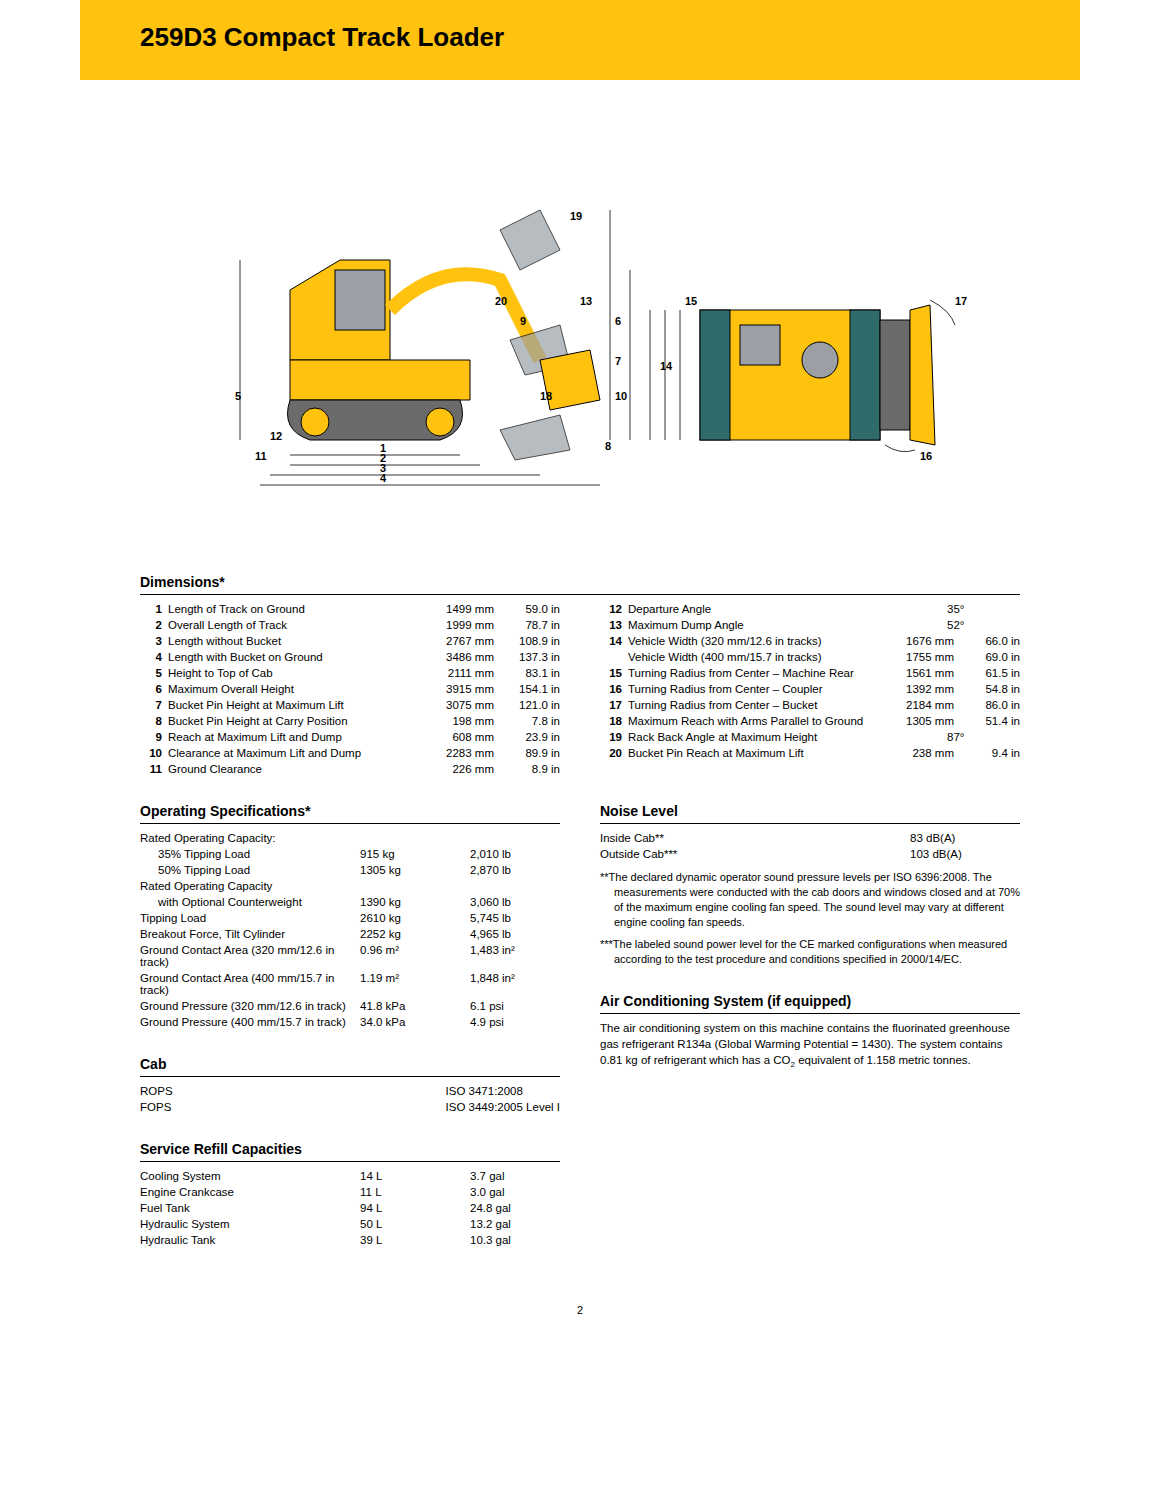259D3 Compact Track Loader
19 13 20 9 6 7 10 5 12 11 1 2 3 4 18 8 15 14 17 16
Dimensions*
| 1 | Length of Track on Ground | 1499 mm | 59.0 in |
| 2 | Overall Length of Track | 1999 mm | 78.7 in |
| 3 | Length without Bucket | 2767 mm | 108.9 in |
| 4 | Length with Bucket on Ground | 3486 mm | 137.3 in |
| 5 | Height to Top of Cab | 2111 mm | 83.1 in |
| 6 | Maximum Overall Height | 3915 mm | 154.1 in |
| 7 | Bucket Pin Height at Maximum Lift | 3075 mm | 121.0 in |
| 8 | Bucket Pin Height at Carry Position | 198 mm | 7.8 in |
| 9 | Reach at Maximum Lift and Dump | 608 mm | 23.9 in |
| 10 | Clearance at Maximum Lift and Dump | 2283 mm | 89.9 in |
| 11 | Ground Clearance | 226 mm | 8.9 in |
| 12 | Departure Angle | 35° |
| 13 | Maximum Dump Angle | 52° |
| 14 | Vehicle Width (320 mm/12.6 in tracks) | 1676 mm | 66.0 in |
| | Vehicle Width (400 mm/15.7 in tracks) | 1755 mm | 69.0 in |
| 15 | Turning Radius from Center – Machine Rear | 1561 mm | 61.5 in |
| 16 | Turning Radius from Center – Coupler | 1392 mm | 54.8 in |
| 17 | Turning Radius from Center – Bucket | 2184 mm | 86.0 in |
| 18 | Maximum Reach with Arms Parallel to Ground | 1305 mm | 51.4 in |
| 19 | Rack Back Angle at Maximum Height | 87° |
| 20 | Bucket Pin Reach at Maximum Lift | 238 mm | 9.4 in |
Operating Specifications*
| Rated Operating Capacity: |
| 35% Tipping Load | 915 kg | 2,010 lb |
| 50% Tipping Load | 1305 kg | 2,870 lb |
| Rated Operating Capacity | | |
| with Optional Counterweight | 1390 kg | 3,060 lb |
| Tipping Load | 2610 kg | 5,745 lb |
| Breakout Force, Tilt Cylinder | 2252 kg | 4,965 lb |
| Ground Contact Area (320 mm/12.6 in track) | 0.96 m² | 1,483 in² |
| Ground Contact Area (400 mm/15.7 in track) | 1.19 m² | 1,848 in² |
| Ground Pressure (320 mm/12.6 in track) | 41.8 kPa | 6.1 psi |
| Ground Pressure (400 mm/15.7 in track) | 34.0 kPa | 4.9 psi |
Cab
| ROPS | ISO 3471:2008 |
| FOPS | ISO 3449:2005 Level I |
Service Refill Capacities
| Cooling System | 14 L | 3.7 gal |
| Engine Crankcase | 11 L | 3.0 gal |
| Fuel Tank | 94 L | 24.8 gal |
| Hydraulic System | 50 L | 13.2 gal |
| Hydraulic Tank | 39 L | 10.3 gal |
Noise Level
| Inside Cab** | 83 dB(A) |
| Outside Cab*** | 103 dB(A) |
**The declared dynamic operator sound pressure levels per ISO 6396:2008. The measurements were conducted with the cab doors and windows closed and at 70% of the maximum engine cooling fan speed. The sound level may vary at different engine cooling fan speeds.
***The labeled sound power level for the CE marked configurations when measured according to the test procedure and conditions specified in 2000/14/EC.
Air Conditioning System (if equipped)
The air conditioning system on this machine contains the fluorinated greenhouse gas refrigerant R134a (Global Warming Potential = 1430). The system contains 0.81 kg of refrigerant which has a CO2 equivalent of 1.158 metric tonnes.
2